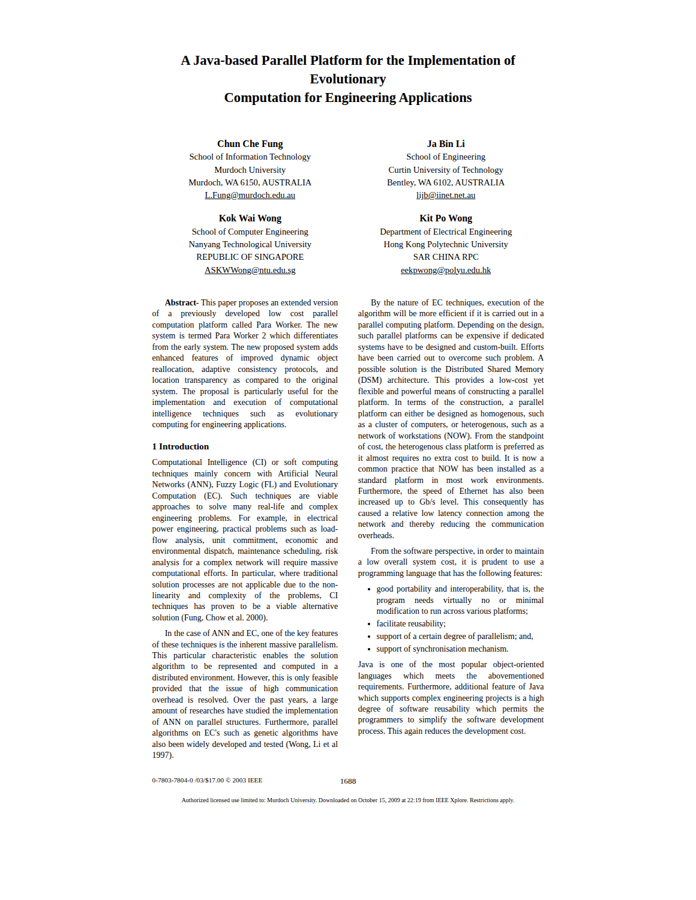A Java-based Parallel Platform for the Implementation of Evolutionary
Computation for Engineering Applications
| Chun Che Fung School of Information Technology Murdoch University Murdoch, WA 6150, AUSTRALIA L.Fung@murdoch.edu.au | Ja Bin Li School of Engineering Curtin University of Technology Bentley, WA 6102, AUSTRALIA lijb@iinet.net.au |
| Kok Wai Wong School of Computer Engineering Nanyang Technological University REPUBLIC OF SINGAPORE ASKWWong@ntu.edu.sg | Kit Po Wong Department of Electrical Engineering Hong Kong Polytechnic University SAR CHINA RPC eekpwong@polyu.edu.hk |
Abstract- This paper proposes an extended version of a previously developed low cost parallel computation platform called Para Worker. The new system is termed Para Worker 2 which differentiates from the early system. The new proposed system adds enhanced features of improved dynamic object reallocation, adaptive consistency protocols, and location transparency as compared to the original system. The proposal is particularly useful for the implementation and execution of computational intelligence techniques such as evolutionary computing for engineering applications.
1 Introduction
Computational Intelligence (CI) or soft computing techniques mainly concern with Artificial Neural Networks (ANN), Fuzzy Logic (FL) and Evolutionary Computation (EC). Such techniques are viable approaches to solve many real-life and complex engineering problems. For example, in electrical power engineering, practical problems such as load-flow analysis, unit commitment, economic and environmental dispatch, maintenance scheduling, risk analysis for a complex network will require massive computational efforts. In particular, where traditional solution processes are not applicable due to the non-linearity and complexity of the problems, CI techniques has proven to be a viable alternative solution (Fung, Chow et al. 2000).
In the case of ANN and EC, one of the key features of these techniques is the inherent massive parallelism. This particular characteristic enables the solution algorithm to be represented and computed in a distributed environment. However, this is only feasible provided that the issue of high communication overhead is resolved. Over the past years, a large amount of researches have studied the implementation of ANN on parallel structures. Furthermore, parallel algorithms on EC's such as genetic algorithms have also been widely developed and tested (Wong, Li et al 1997).
By the nature of EC techniques, execution of the algorithm will be more efficient if it is carried out in a parallel computing platform. Depending on the design, such parallel platforms can be expensive if dedicated systems have to be designed and custom-built. Efforts have been carried out to overcome such problem. A possible solution is the Distributed Shared Memory (DSM) architecture. This provides a low-cost yet flexible and powerful means of constructing a parallel platform. In terms of the construction, a parallel platform can either be designed as homogenous, such as a cluster of computers, or heterogenous, such as a network of workstations (NOW). From the standpoint of cost, the heterogenous class platform is preferred as it almost requires no extra cost to build. It is now a common practice that NOW has been installed as a standard platform in most work environments. Furthermore, the speed of Ethernet has also been increased up to Gb/s level. This consequently has caused a relative low latency connection among the network and thereby reducing the communication overheads.
From the software perspective, in order to maintain a low overall system cost, it is prudent to use a programming language that has the following features:
good portability and interoperability, that is, the program needs virtually no or minimal modification to run across various platforms;
facilitate reusability;
support of a certain degree of parallelism; and,
support of synchronisation mechanism.
Java is one of the most popular object-oriented languages which meets the abovementioned requirements. Furthermore, additional feature of Java which supports complex engineering projects is a high degree of software reusability which permits the programmers to simplify the software development process. This again reduces the development cost.
0-7803-7804-0 /03/$17.00 © 2003 IEEE
1688
Authorized licensed use limited to: Murdoch University. Downloaded on October 15, 2009 at 22:19 from IEEE Xplore. Restrictions apply.